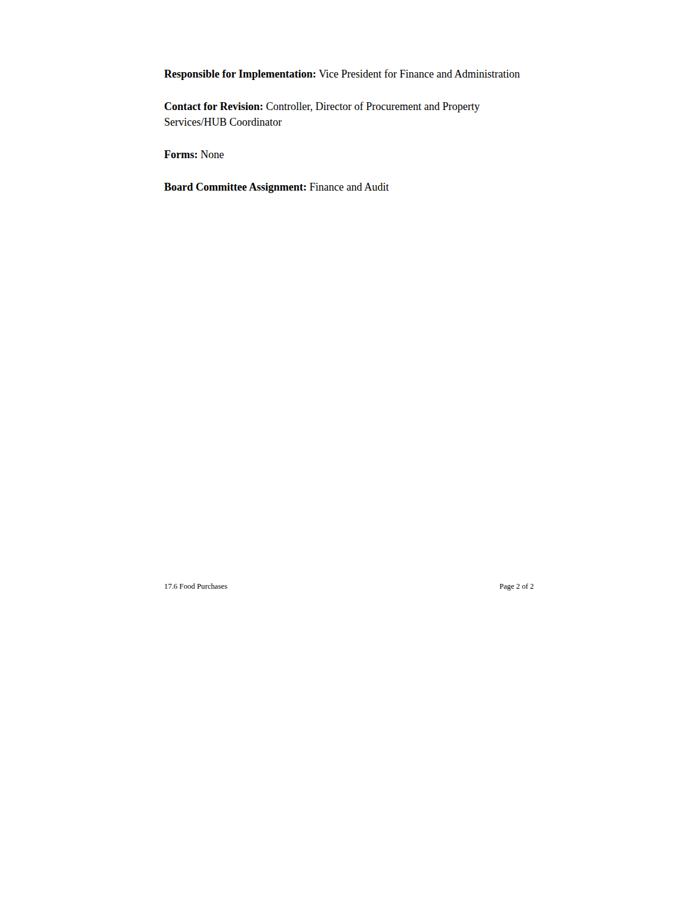Responsible for Implementation: Vice President for Finance and Administration
Contact for Revision: Controller, Director of Procurement and Property Services/HUB Coordinator
Forms: None
Board Committee Assignment: Finance and Audit
17.6 Food Purchases
Page 2 of 2